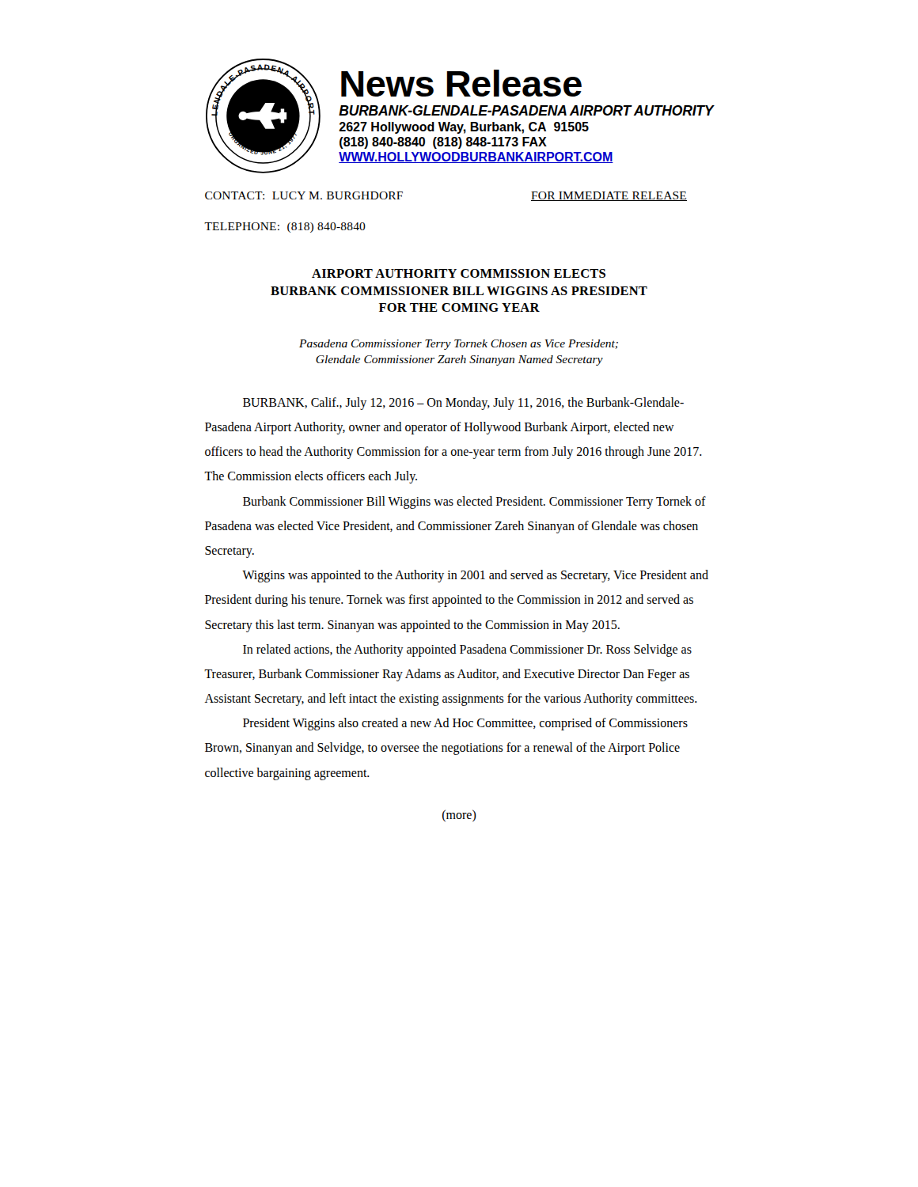BURBANK-GLENDALE-PASADENA AIRPORT AUTHORITY ORGANIZED JUNE 21, 1977
News Release
BURBANK-GLENDALE-PASADENA AIRPORT AUTHORITY
2627 Hollywood Way, Burbank, CA 91505
(818) 840-8840 (818) 848-1173 FAX
WWW.HOLLYWOODBURBANKAIRPORT.COM
CONTACT: LUCY M. BURGHDORF
FOR IMMEDIATE RELEASE
TELEPHONE: (818) 840-8840
AIRPORT AUTHORITY COMMISSION ELECTS
BURBANK COMMISSIONER BILL WIGGINS AS PRESIDENT
FOR THE COMING YEAR
Pasadena Commissioner Terry Tornek Chosen as Vice President;
Glendale Commissioner Zareh Sinanyan Named Secretary
BURBANK, Calif., July 12, 2016 – On Monday, July 11, 2016, the Burbank-Glendale-Pasadena Airport Authority, owner and operator of Hollywood Burbank Airport, elected new officers to head the Authority Commission for a one-year term from July 2016 through June 2017. The Commission elects officers each July.
Burbank Commissioner Bill Wiggins was elected President. Commissioner Terry Tornek of Pasadena was elected Vice President, and Commissioner Zareh Sinanyan of Glendale was chosen Secretary.
Wiggins was appointed to the Authority in 2001 and served as Secretary, Vice President and President during his tenure. Tornek was first appointed to the Commission in 2012 and served as Secretary this last term. Sinanyan was appointed to the Commission in May 2015.
In related actions, the Authority appointed Pasadena Commissioner Dr. Ross Selvidge as Treasurer, Burbank Commissioner Ray Adams as Auditor, and Executive Director Dan Feger as Assistant Secretary, and left intact the existing assignments for the various Authority committees.
President Wiggins also created a new Ad Hoc Committee, comprised of Commissioners Brown, Sinanyan and Selvidge, to oversee the negotiations for a renewal of the Airport Police collective bargaining agreement.
(more)